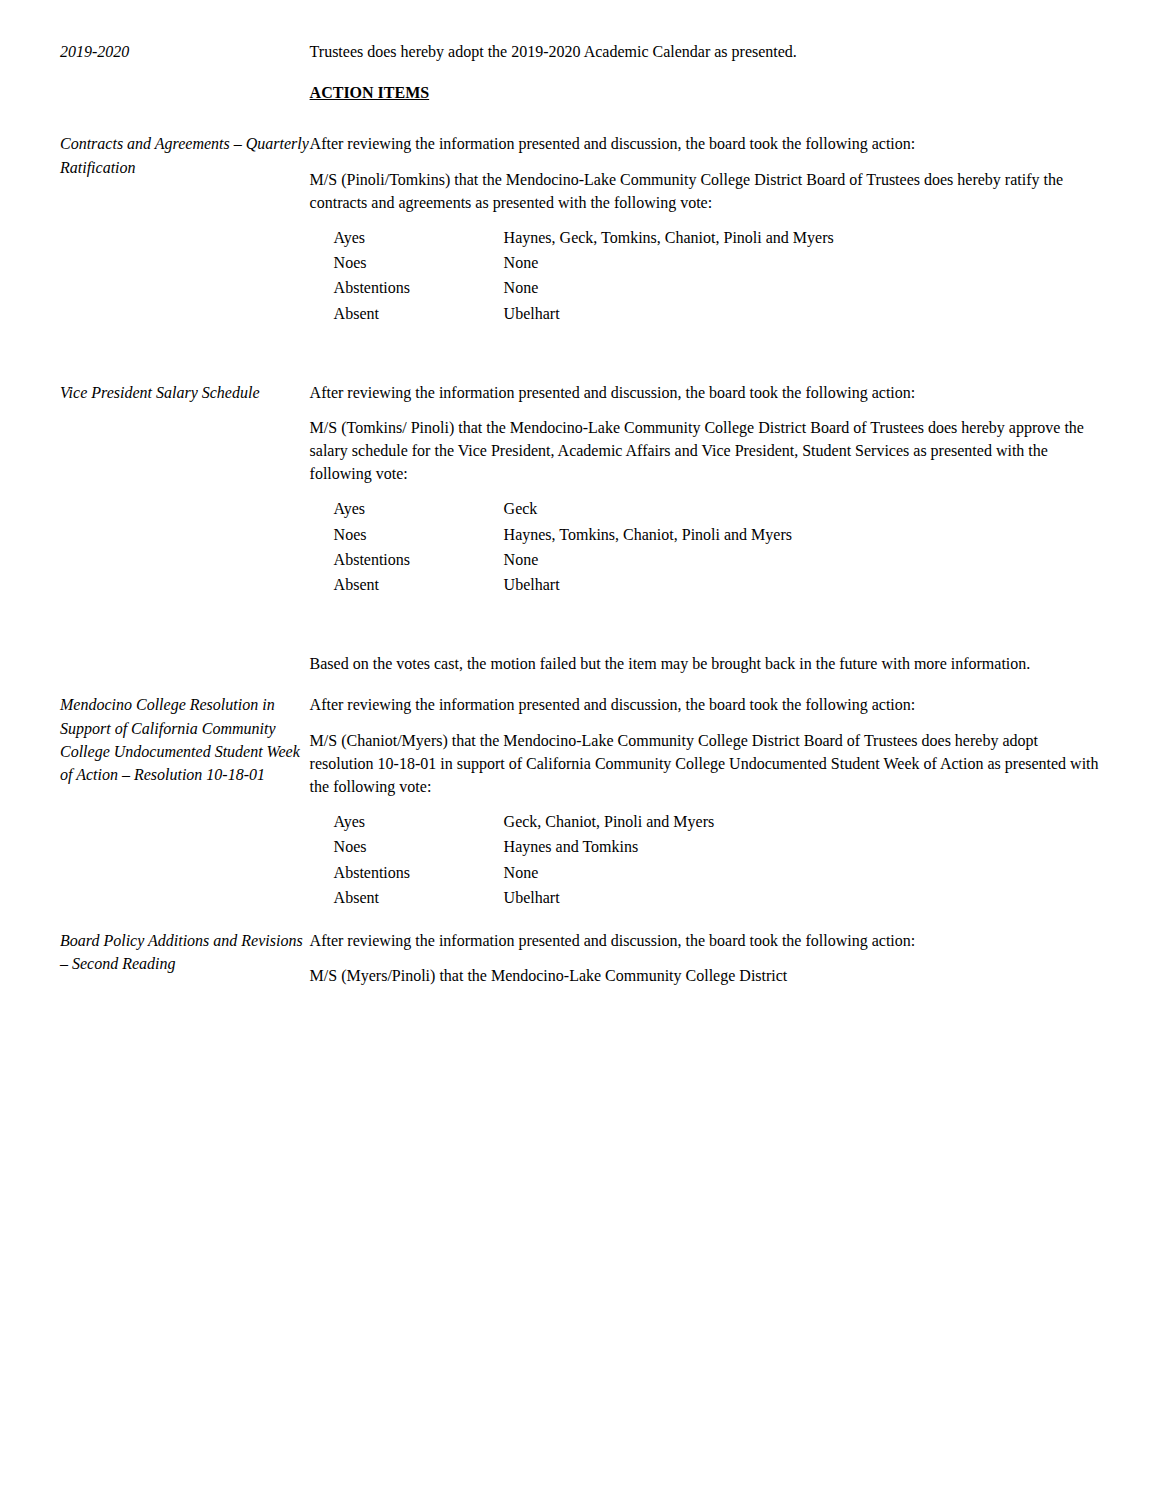| 2019-2020 | Trustees does hereby adopt the 2019-2020 Academic Calendar as presented. |
| | ACTION ITEMS |
| Contracts and Agreements – Quarterly Ratification | After reviewing the information presented and discussion, the board took the following action: M/S (Pinoli/Tomkins) that the Mendocino-Lake Community College District Board of Trustees does hereby ratify the contracts and agreements as presented with the following vote: / Ayes / Haynes, Geck, Tomkins, Chaniot, Pinoli and Myers / / Noes / None / / Abstentions / None / / Absent / Ubelhart / |
| Vice President Salary Schedule | After reviewing the information presented and discussion, the board took the following action: M/S (Tomkins/ Pinoli) that the Mendocino-Lake Community College District Board of Trustees does hereby approve the salary schedule for the Vice President, Academic Affairs and Vice President, Student Services as presented with the following vote: / Ayes / Geck / / Noes / Haynes, Tomkins, Chaniot, Pinoli and Myers / / Abstentions / None / / Absent / Ubelhart / |
| | Based on the votes cast, the motion failed but the item may be brought back in the future with more information. |
| Mendocino College Resolution in Support of California Community College Undocumented Student Week of Action – Resolution 10-18-01 | After reviewing the information presented and discussion, the board took the following action: M/S (Chaniot/Myers) that the Mendocino-Lake Community College District Board of Trustees does hereby adopt resolution 10-18-01 in support of California Community College Undocumented Student Week of Action as presented with the following vote: / Ayes / Geck, Chaniot, Pinoli and Myers / / Noes / Haynes and Tomkins / / Abstentions / None / / Absent / Ubelhart / |
| Board Policy Additions and Revisions – Second Reading | After reviewing the information presented and discussion, the board took the following action: M/S (Myers/Pinoli) that the Mendocino-Lake Community College District |